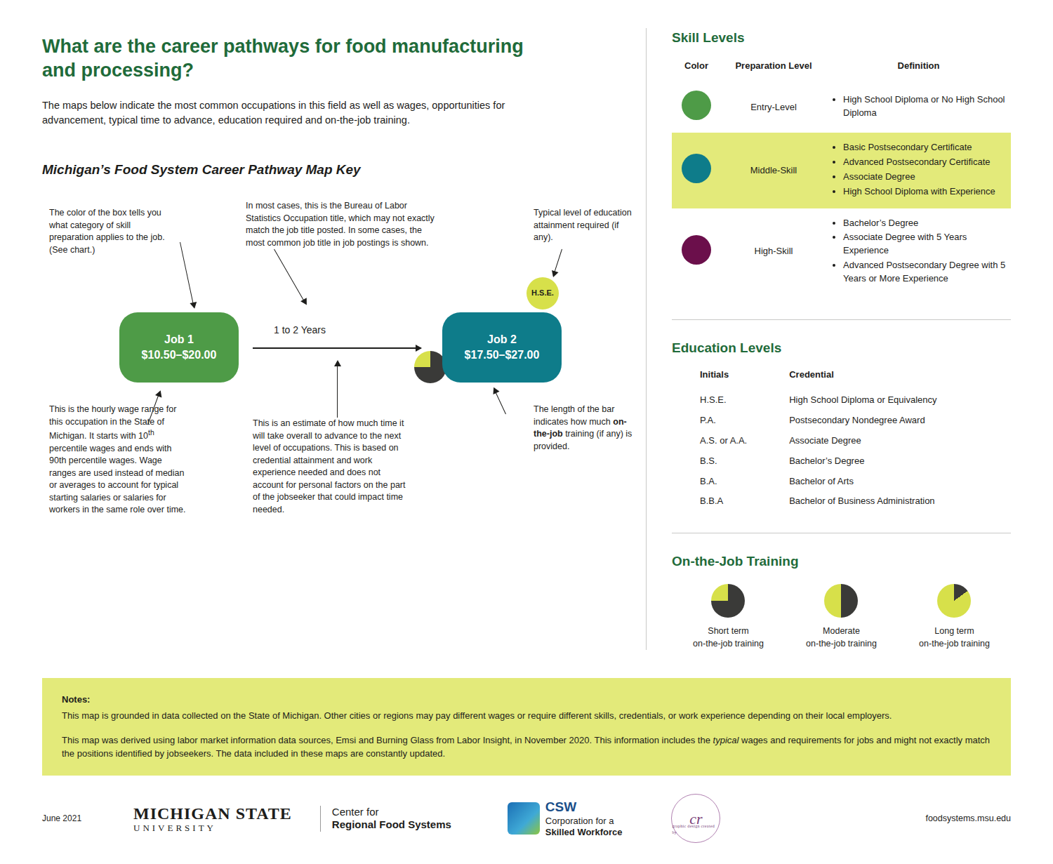What are the career pathways for food manufacturing and processing?
The maps below indicate the most common occupations in this field as well as wages, opportunities for advancement, typical time to advance, education required and on-the-job training.
Michigan’s Food System Career Pathway Map Key
The color of the box tells you what category of skill preparation applies to the job. (See chart.)
In most cases, this is the Bureau of Labor Statistics Occupation title, which may not exactly match the job title posted. In some cases, the most common job title in job postings is shown.
Typical level of education attainment required (if any).
Job 1
$10.50–$20.00
1 to 2 Years
Job 2
$17.50–$27.00
H.S.E.
This is the hourly wage range for this occupation in the State of Michigan. It starts with 10th percentile wages and ends with 90th percentile wages. Wage ranges are used instead of median or averages to account for typical starting salaries or salaries for workers in the same role over time.
This is an estimate of how much time it will take overall to advance to the next level of occupations. This is based on credential attainment and work experience needed and does not account for personal factors on the part of the jobseeker that could impact time needed.
The length of the bar indicates how much on-the-job training (if any) is provided.
Skill Levels
| Color | Preparation Level | Definition |
| --- | --- | --- |
| | Entry-Level | High School Diploma or No High School Diploma |
| | Middle-Skill | Basic Postsecondary Certificate Advanced Postsecondary Certificate Associate Degree High School Diploma with Experience |
| | High-Skill | Bachelor’s Degree Associate Degree with 5 Years Experience Advanced Postsecondary Degree with 5 Years or More Experience |
Education Levels
| Initials | Credential |
| --- | --- |
| H.S.E. | High School Diploma or Equivalency |
| P.A. | Postsecondary Nondegree Award |
| A.S. or A.A. | Associate Degree |
| B.S. | Bachelor’s Degree |
| B.A. | Bachelor of Arts |
| B.B.A | Bachelor of Business Administration |
On-the-Job Training
Short term
on-the-job training
Moderate
on-the-job training
Long term
on-the-job training
Notes:
This map is grounded in data collected on the State of Michigan. Other cities or regions may pay different wages or require different skills, credentials, or work experience depending on their local employers.
This map was derived using labor market information data sources, Emsi and Burning Glass from Labor Insight, in November 2020. This information includes the typical wages and requirements for jobs and might not exactly match the positions identified by jobseekers. The data included in these maps are constantly updated.
June 2021
MICHIGAN STATE
UNIVERSITY
Center for
Regional Food Systems
CSW
Corporation for a
Skilled Workforce
cr graphic design created by
foodsystems.msu.edu